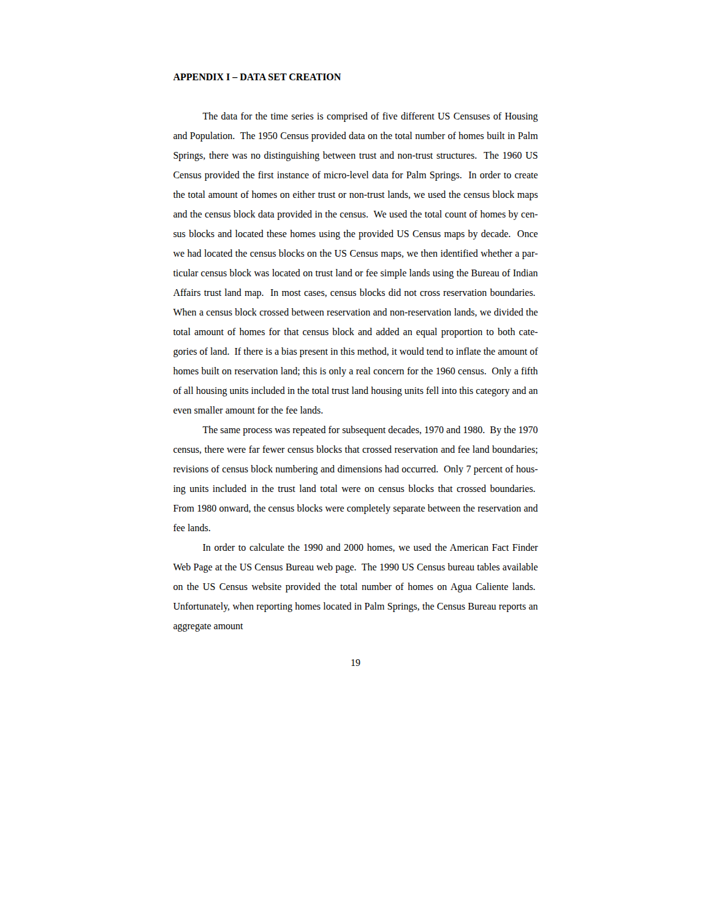APPENDIX I – DATA SET CREATION
The data for the time series is comprised of five different US Censuses of Housing and Population. The 1950 Census provided data on the total number of homes built in Palm Springs, there was no distinguishing between trust and non-trust structures. The 1960 US Census provided the first instance of micro-level data for Palm Springs. In order to create the total amount of homes on either trust or non-trust lands, we used the census block maps and the census block data provided in the census. We used the total count of homes by census blocks and located these homes using the provided US Census maps by decade. Once we had located the census blocks on the US Census maps, we then identified whether a particular census block was located on trust land or fee simple lands using the Bureau of Indian Affairs trust land map. In most cases, census blocks did not cross reservation boundaries. When a census block crossed between reservation and non-reservation lands, we divided the total amount of homes for that census block and added an equal proportion to both categories of land. If there is a bias present in this method, it would tend to inflate the amount of homes built on reservation land; this is only a real concern for the 1960 census. Only a fifth of all housing units included in the total trust land housing units fell into this category and an even smaller amount for the fee lands.
The same process was repeated for subsequent decades, 1970 and 1980. By the 1970 census, there were far fewer census blocks that crossed reservation and fee land boundaries; revisions of census block numbering and dimensions had occurred. Only 7 percent of housing units included in the trust land total were on census blocks that crossed boundaries. From 1980 onward, the census blocks were completely separate between the reservation and fee lands.
In order to calculate the 1990 and 2000 homes, we used the American Fact Finder Web Page at the US Census Bureau web page. The 1990 US Census bureau tables available on the US Census website provided the total number of homes on Agua Caliente lands. Unfortunately, when reporting homes located in Palm Springs, the Census Bureau reports an aggregate amount
19